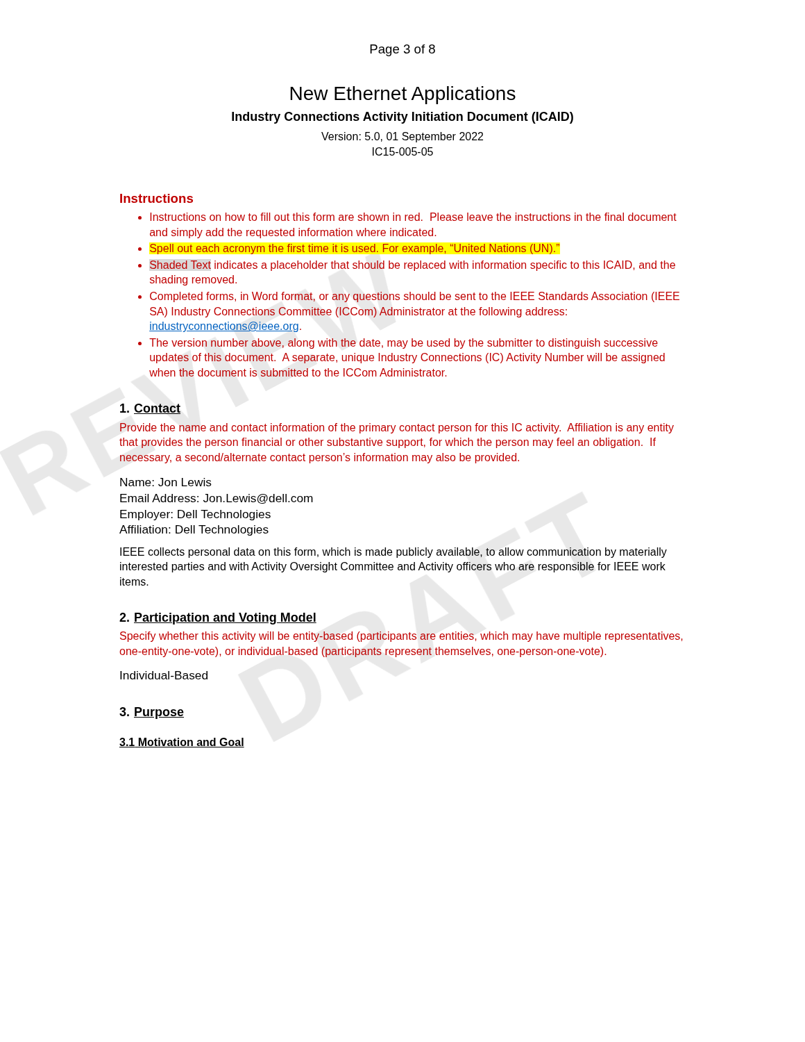REVIEW
DRAFT
Page 3 of 8
New Ethernet Applications
Industry Connections Activity Initiation Document (ICAID)
Version: 5.0, 01 September 2022
IC15-005-05
Instructions
Instructions on how to fill out this form are shown in red. Please leave the instructions in the final document and simply add the requested information where indicated.
Spell out each acronym the first time it is used. For example, “United Nations (UN).”
Shaded Text indicates a placeholder that should be replaced with information specific to this ICAID, and the shading removed.
Completed forms, in Word format, or any questions should be sent to the IEEE Standards Association (IEEE SA) Industry Connections Committee (ICCom) Administrator at the following address: industryconnections@ieee.org.
The version number above, along with the date, may be used by the submitter to distinguish successive updates of this document. A separate, unique Industry Connections (IC) Activity Number will be assigned when the document is submitted to the ICCom Administrator.
1. Contact
Provide the name and contact information of the primary contact person for this IC activity. Affiliation is any entity that provides the person financial or other substantive support, for which the person may feel an obligation. If necessary, a second/alternate contact person’s information may also be provided.
Name: Jon Lewis
Email Address: Jon.Lewis@dell.com
Employer: Dell Technologies
Affiliation: Dell Technologies
IEEE collects personal data on this form, which is made publicly available, to allow communication by materially interested parties and with Activity Oversight Committee and Activity officers who are responsible for IEEE work items.
2. Participation and Voting Model
Specify whether this activity will be entity-based (participants are entities, which may have multiple representatives, one-entity-one-vote), or individual-based (participants represent themselves, one-person-one-vote).
Individual-Based
3. Purpose
3.1 Motivation and Goal